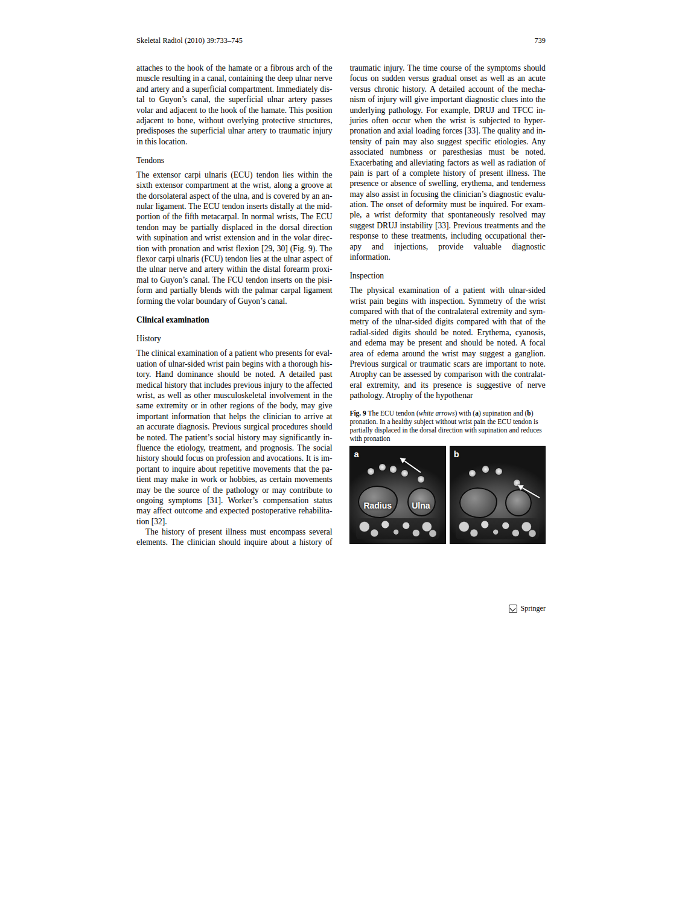Skeletal Radiol (2010) 39:733–745
739
attaches to the hook of the hamate or a fibrous arch of the muscle resulting in a canal, containing the deep ulnar nerve and artery and a superficial compartment. Immediately distal to Guyon’s canal, the superficial ulnar artery passes volar and adjacent to the hook of the hamate. This position adjacent to bone, without overlying protective structures, predisposes the superficial ulnar artery to traumatic injury in this location.
Tendons
The extensor carpi ulnaris (ECU) tendon lies within the sixth extensor compartment at the wrist, along a groove at the dorsolateral aspect of the ulna, and is covered by an annular ligament. The ECU tendon inserts distally at the midportion of the fifth metacarpal. In normal wrists, The ECU tendon may be partially displaced in the dorsal direction with supination and wrist extension and in the volar direction with pronation and wrist flexion [29, 30] (Fig. 9). The flexor carpi ulnaris (FCU) tendon lies at the ulnar aspect of the ulnar nerve and artery within the distal forearm proximal to Guyon’s canal. The FCU tendon inserts on the pisiform and partially blends with the palmar carpal ligament forming the volar boundary of Guyon’s canal.
Clinical examination
History
The clinical examination of a patient who presents for evaluation of ulnar-sided wrist pain begins with a thorough history. Hand dominance should be noted. A detailed past medical history that includes previous injury to the affected wrist, as well as other musculoskeletal involvement in the same extremity or in other regions of the body, may give important information that helps the clinician to arrive at an accurate diagnosis. Previous surgical procedures should be noted. The patient’s social history may significantly influence the etiology, treatment, and prognosis. The social history should focus on profession and avocations. It is important to inquire about repetitive movements that the patient may make in work or hobbies, as certain movements may be the source of the pathology or may contribute to ongoing symptoms [31]. Worker’s compensation status may affect outcome and expected postoperative rehabilitation [32].
The history of present illness must encompass several elements. The clinician should inquire about a history of traumatic injury. The time course of the symptoms should focus on sudden versus gradual onset as well as an acute versus chronic history. A detailed account of the mechanism of injury will give important diagnostic clues into the underlying pathology. For example, DRUJ and TFCC injuries often occur when the wrist is subjected to hyperpronation and axial loading forces [33]. The quality and intensity of pain may also suggest specific etiologies. Any associated numbness or paresthesias must be noted. Exacerbating and alleviating factors as well as radiation of pain is part of a complete history of present illness. The presence or absence of swelling, erythema, and tenderness may also assist in focusing the clinician’s diagnostic evaluation. The onset of deformity must be inquired. For example, a wrist deformity that spontaneously resolved may suggest DRUJ instability [33]. Previous treatments and the response to these treatments, including occupational therapy and injections, provide valuable diagnostic information.
Inspection
The physical examination of a patient with ulnar-sided wrist pain begins with inspection. Symmetry of the wrist compared with that of the contralateral extremity and symmetry of the ulnar-sided digits compared with that of the radial-sided digits should be noted. Erythema, cyanosis, and edema may be present and should be noted. A focal area of edema around the wrist may suggest a ganglion. Previous surgical or traumatic scars are important to note. Atrophy can be assessed by comparison with the contralateral extremity, and its presence is suggestive of nerve pathology. Atrophy of the hypothenar
Fig. 9 The ECU tendon (white arrows) with (a) supination and (b) pronation. In a healthy subject without wrist pain the ECU tendon is partially displaced in the dorsal direction with supination and reduces with pronation
a
Radius Ulna
b
Springer